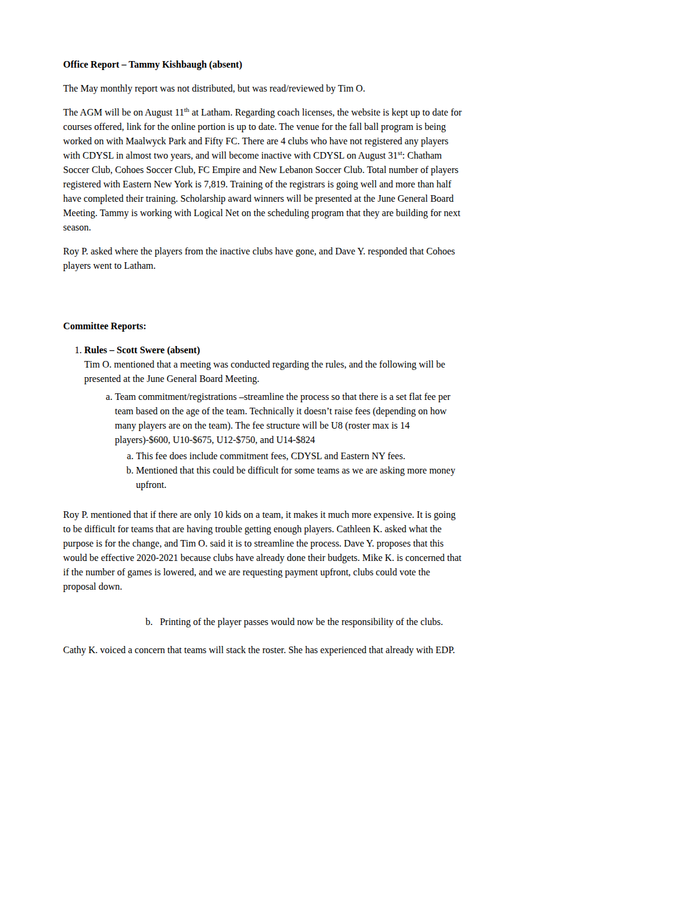Office Report – Tammy Kishbaugh (absent)
The May monthly report was not distributed, but was read/reviewed by Tim O.
The AGM will be on August 11th at Latham. Regarding coach licenses, the website is kept up to date for courses offered, link for the online portion is up to date. The venue for the fall ball program is being worked on with Maalwyck Park and Fifty FC. There are 4 clubs who have not registered any players with CDYSL in almost two years, and will become inactive with CDYSL on August 31st: Chatham Soccer Club, Cohoes Soccer Club, FC Empire and New Lebanon Soccer Club. Total number of players registered with Eastern New York is 7,819. Training of the registrars is going well and more than half have completed their training. Scholarship award winners will be presented at the June General Board Meeting. Tammy is working with Logical Net on the scheduling program that they are building for next season.
Roy P. asked where the players from the inactive clubs have gone, and Dave Y. responded that Cohoes players went to Latham.
Committee Reports:
Rules – Scott Swere (absent)
Tim O. mentioned that a meeting was conducted regarding the rules, and the following will be presented at the June General Board Meeting.
Team commitment/registrations –streamline the process so that there is a set flat fee per team based on the age of the team. Technically it doesn’t raise fees (depending on how many players are on the team). The fee structure will be U8 (roster max is 14 players)-$600, U10-$675, U12-$750, and U14-$824
This fee does include commitment fees, CDYSL and Eastern NY fees.
Mentioned that this could be difficult for some teams as we are asking more money upfront.
Roy P. mentioned that if there are only 10 kids on a team, it makes it much more expensive. It is going to be difficult for teams that are having trouble getting enough players. Cathleen K. asked what the purpose is for the change, and Tim O. said it is to streamline the process. Dave Y. proposes that this would be effective 2020-2021 because clubs have already done their budgets. Mike K. is concerned that if the number of games is lowered, and we are requesting payment upfront, clubs could vote the proposal down.
b. Printing of the player passes would now be the responsibility of the clubs.
Cathy K. voiced a concern that teams will stack the roster. She has experienced that already with EDP.